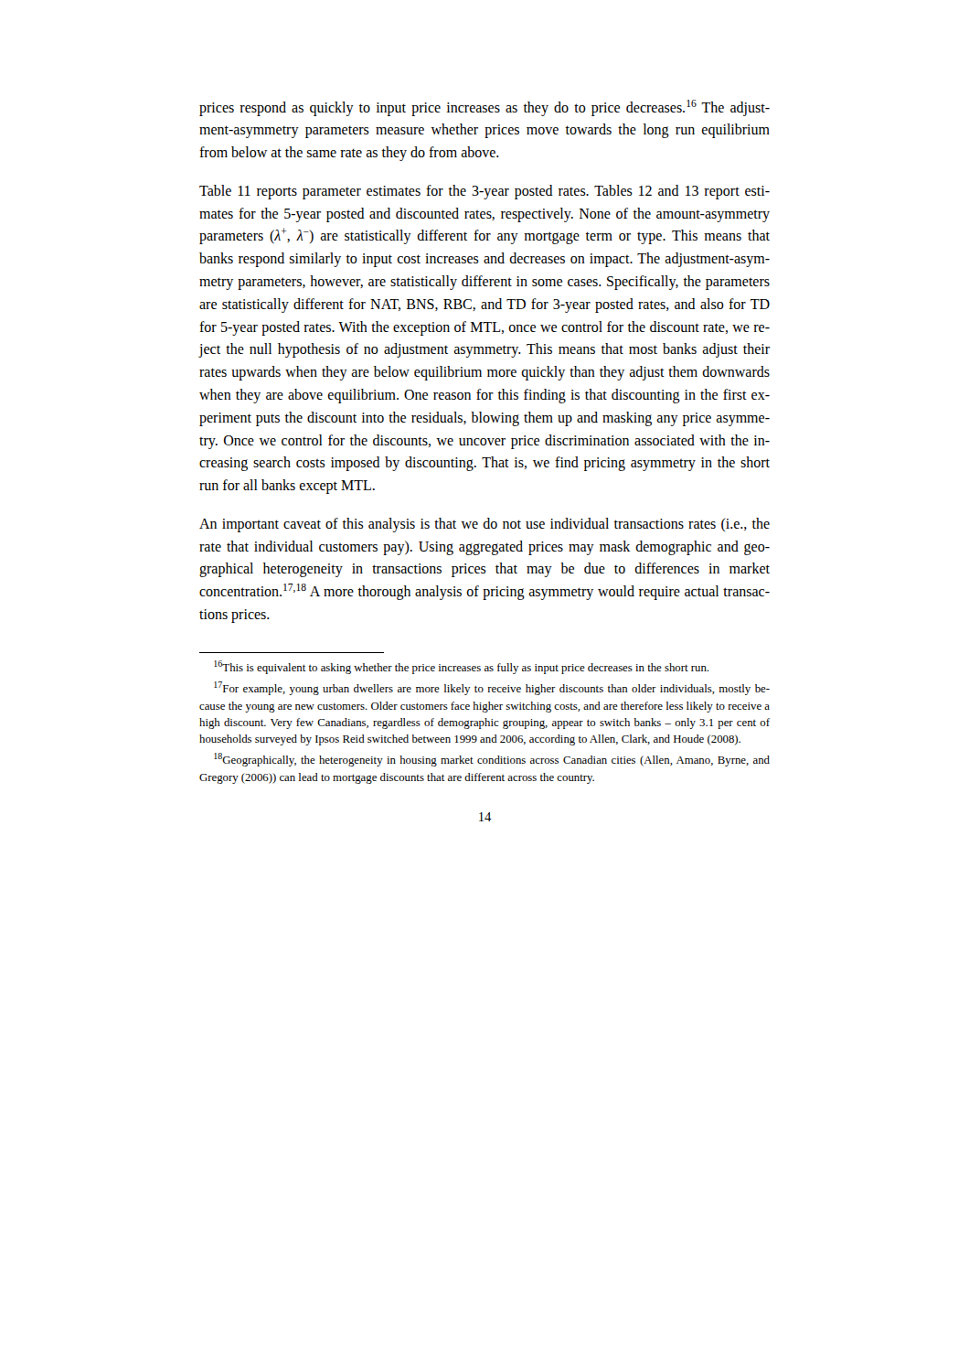prices respond as quickly to input price increases as they do to price decreases.16 The adjustment-asymmetry parameters measure whether prices move towards the long run equilibrium from below at the same rate as they do from above.
Table 11 reports parameter estimates for the 3-year posted rates. Tables 12 and 13 report estimates for the 5-year posted and discounted rates, respectively. None of the amount-asymmetry parameters (λ+, λ−) are statistically different for any mortgage term or type. This means that banks respond similarly to input cost increases and decreases on impact. The adjustment-asymmetry parameters, however, are statistically different in some cases. Specifically, the parameters are statistically different for NAT, BNS, RBC, and TD for 3-year posted rates, and also for TD for 5-year posted rates. With the exception of MTL, once we control for the discount rate, we reject the null hypothesis of no adjustment asymmetry. This means that most banks adjust their rates upwards when they are below equilibrium more quickly than they adjust them downwards when they are above equilibrium. One reason for this finding is that discounting in the first experiment puts the discount into the residuals, blowing them up and masking any price asymmetry. Once we control for the discounts, we uncover price discrimination associated with the increasing search costs imposed by discounting. That is, we find pricing asymmetry in the short run for all banks except MTL.
An important caveat of this analysis is that we do not use individual transactions rates (i.e., the rate that individual customers pay). Using aggregated prices may mask demographic and geographical heterogeneity in transactions prices that may be due to differences in market concentration.17,18 A more thorough analysis of pricing asymmetry would require actual transactions prices.
16This is equivalent to asking whether the price increases as fully as input price decreases in the short run.
17For example, young urban dwellers are more likely to receive higher discounts than older individuals, mostly because the young are new customers. Older customers face higher switching costs, and are therefore less likely to receive a high discount. Very few Canadians, regardless of demographic grouping, appear to switch banks – only 3.1 per cent of households surveyed by Ipsos Reid switched between 1999 and 2006, according to Allen, Clark, and Houde (2008).
18Geographically, the heterogeneity in housing market conditions across Canadian cities (Allen, Amano, Byrne, and Gregory (2006)) can lead to mortgage discounts that are different across the country.
14